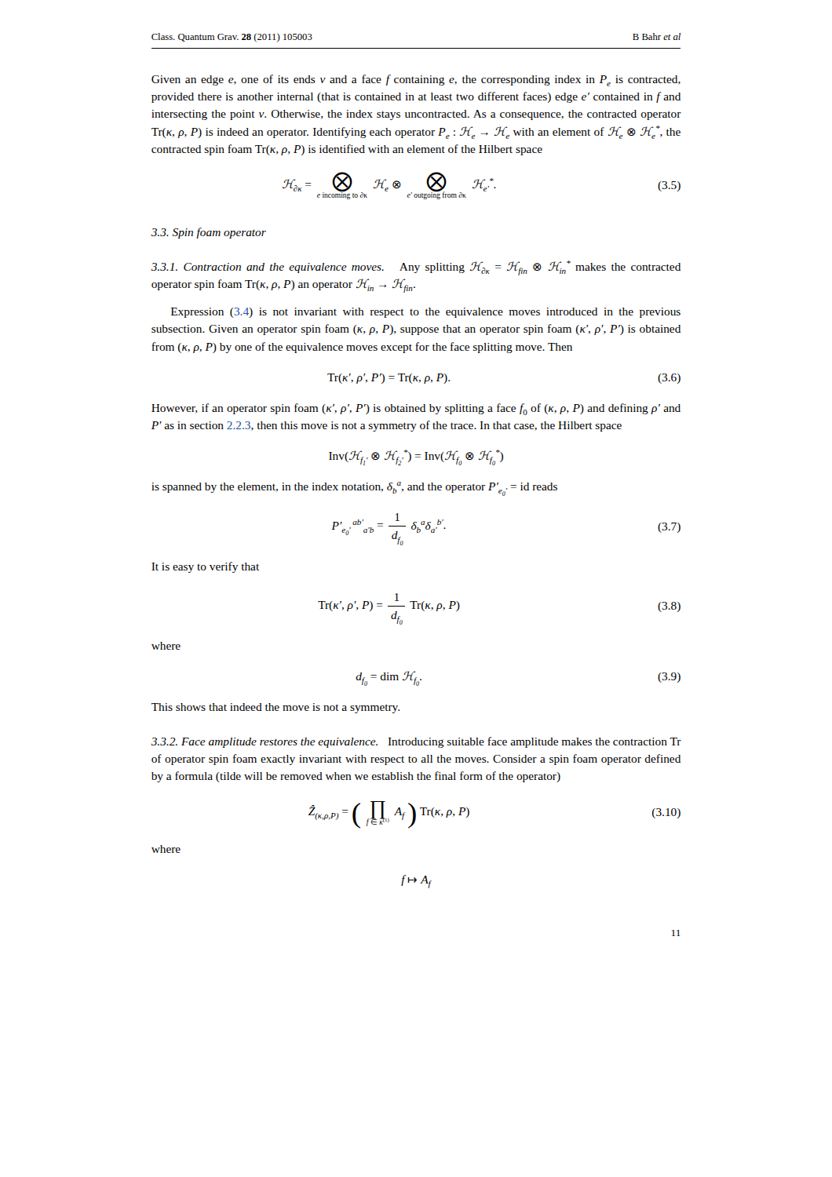Class. Quantum Grav. 28 (2011) 105003 B Bahr et al
Given an edge e, one of its ends v and a face f containing e, the corresponding index in Pe is contracted, provided there is another internal (that is contained in at least two different faces) edge e′ contained in f and intersecting the point v. Otherwise, the index stays uncontracted. As a consequence, the contracted operator Tr(κ, ρ, P) is indeed an operator. Identifying each operator Pe : ℋe → ℋe with an element of ℋe ⊗ ℋe*, the contracted spin foam Tr(κ, ρ, P) is identified with an element of the Hilbert space
ℋ∂κ = ⨂e incoming to ∂κ ℋe ⊗ ⨂e′ outgoing from ∂κ ℋe′*. (3.5)
3.3. Spin foam operator
3.3.1. Contraction and the equivalence moves.
Any splitting ℋ∂κ = ℋfin ⊗ ℋin* makes the contracted operator spin foam Tr(κ, ρ, P) an operator ℋin → ℋfin.
Expression (3.4) is not invariant with respect to the equivalence moves introduced in the previous subsection. Given an operator spin foam (κ, ρ, P), suppose that an operator spin foam (κ′, ρ′, P′) is obtained from (κ, ρ, P) by one of the equivalence moves except for the face splitting move. Then
Tr(κ′, ρ′, P′) = Tr(κ, ρ, P). (3.6)
However, if an operator spin foam (κ′, ρ′, P′) is obtained by splitting a face f0 of (κ, ρ, P) and defining ρ′ and P′ as in section 2.2.3, then this move is not a symmetry of the trace. In that case, the Hilbert space
Inv(ℋf1′ ⊗ ℋf2′*) = Inv(ℋf0 ⊗ ℋf0*)
is spanned by the element, in the index notation, δba, and the operator P′e0′ = id reads
P′e0′ ab′a′b = 1 df0 δbaδa′b′. (3.7)
It is easy to verify that
Tr(κ′, ρ′, P) = 1 df0 Tr(κ, ρ, P) (3.8)
where
df0 = dim ℋf0. (3.9)
This shows that indeed the move is not a symmetry.
3.3.2. Face amplitude restores the equivalence.
Introducing suitable face amplitude makes the contraction Tr of operator spin foam exactly invariant with respect to all the moves. Consider a spin foam operator defined by a formula (tilde will be removed when we establish the final form of the operator)
Ẑ(κ,ρ,P) = ( ∏f ∈ κ(1) Af ) Tr(κ, ρ, P) (3.10)
where
f ↦ Af
11